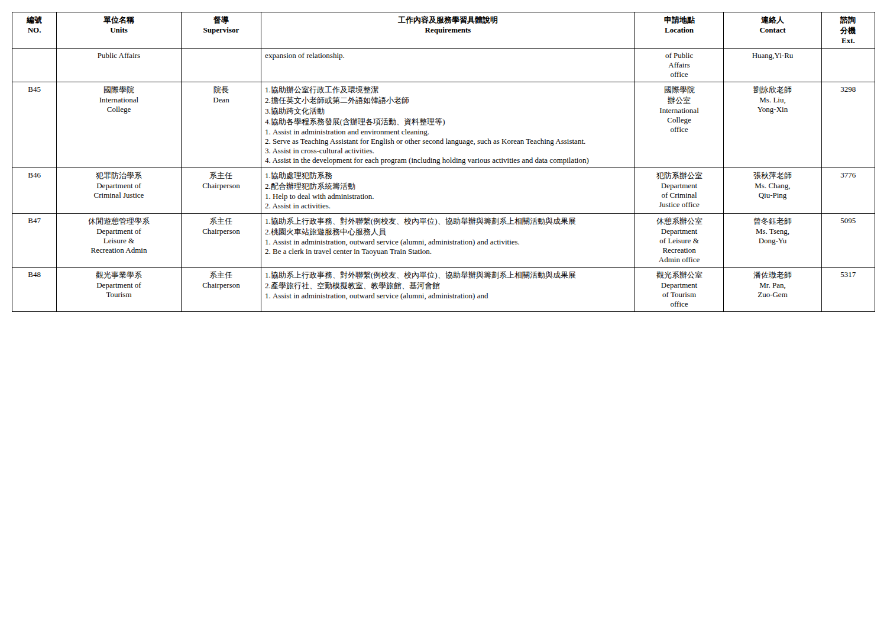| 編號 NO. | 單位名稱 Units | 督導 Supervisor | 工作內容及服務學習具體說明 Requirements | 申請地點 Location | 連絡人 Contact | 諮詢 分機 Ext. |
| --- | --- | --- | --- | --- | --- | --- |
| | Public Affairs | | expansion of relationship. | of Public Affairs office | Huang,Yi-Ru | |
| B45 | 國際學院 International College | 院長 Dean | 1.協助辦公室行政工作及環境整潔 2.擔任英文小老師或第二外語如韓語小老師 3.協助跨文化活動 4.協助各學程系務發展(含辦理各項活動、資料整理等) 1. Assist in administration and environment cleaning. 2. Serve as Teaching Assistant for English or other second language, such as Korean Teaching Assistant. 3. Assist in cross-cultural activities. 4. Assist in the development for each program (including holding various activities and data compilation) | 國際學院 辦公室 International College office | 劉詠欣老師 Ms. Liu, Yong-Xin | 3298 |
| B46 | 犯罪防治學系 Department of Criminal Justice | 系主任 Chairperson | 1.協助處理犯防系務 2.配合辦理犯防系統籌活動 1. Help to deal with administration. 2. Assist in activities. | 犯防系辦公室 Department of Criminal Justice office | 張秋萍老師 Ms. Chang, Qiu-Ping | 3776 |
| B47 | 休閒遊憩管理學系 Department of Leisure & Recreation Admin | 系主任 Chairperson | 1.協助系上行政事務、對外聯繫(例校友、校內單位)、協助舉辦與籌劃系上相關活動與成果展 2.桃園火車站旅遊服務中心服務人員 1. Assist in administration, outward service (alumni, administration) and activities. 2. Be a clerk in travel center in Taoyuan Train Station. | 休憩系辦公室 Department of Leisure & Recreation Admin office | 曾冬鈺老師 Ms. Tseng, Dong-Yu | 5095 |
| B48 | 觀光事業學系 Department of Tourism | 系主任 Chairperson | 1.協助系上行政事務、對外聯繫(例校友、校內單位)、協助舉辦與籌劃系上相關活動與成果展 2.產學旅行社、空勤模擬教室、教學旅館、基河會館 1. Assist in administration, outward service (alumni, administration) and | 觀光系辦公室 Department of Tourism office | 潘佐璈老師 Mr. Pan, Zuo-Gem | 5317 |